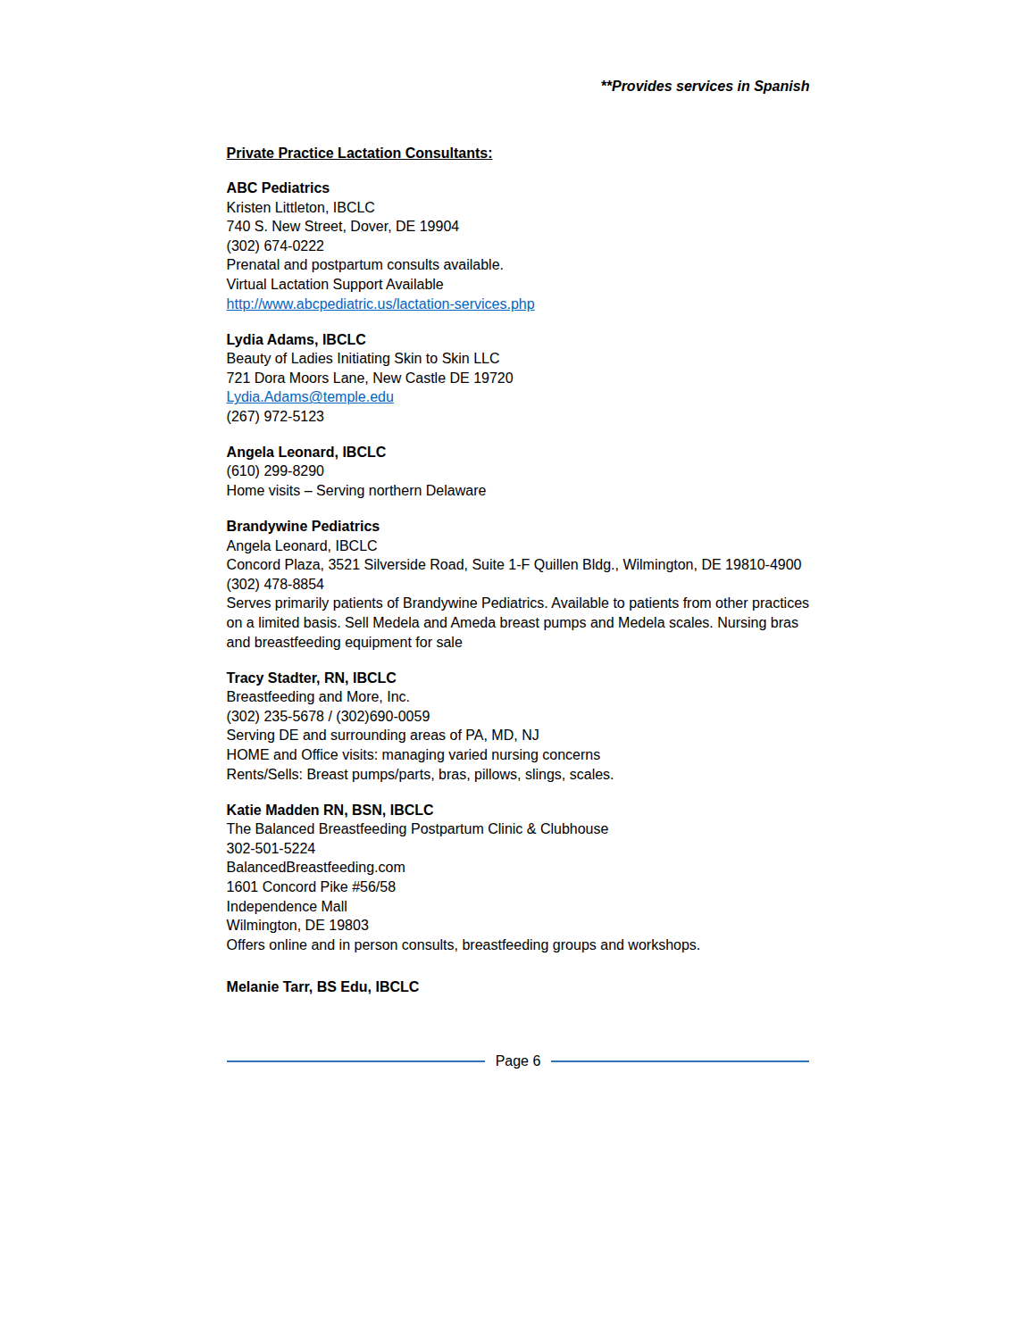**Provides services in Spanish
Private Practice Lactation Consultants:
ABC Pediatrics
Kristen Littleton, IBCLC
740 S. New Street, Dover, DE 19904
(302) 674-0222
Prenatal and postpartum consults available.
Virtual Lactation Support Available
http://www.abcpediatric.us/lactation-services.php
Lydia Adams, IBCLC
Beauty of Ladies Initiating Skin to Skin LLC
721 Dora Moors Lane, New Castle DE 19720
Lydia.Adams@temple.edu
(267) 972-5123
Angela Leonard, IBCLC
(610) 299-8290
Home visits – Serving northern Delaware
Brandywine Pediatrics
Angela Leonard, IBCLC
Concord Plaza, 3521 Silverside Road, Suite 1-F Quillen Bldg., Wilmington, DE 19810-4900
(302) 478-8854
Serves primarily patients of Brandywine Pediatrics. Available to patients from other practices on a limited basis. Sell Medela and Ameda breast pumps and Medela scales. Nursing bras and breastfeeding equipment for sale
Tracy Stadter, RN, IBCLC
Breastfeeding and More, Inc.
(302) 235-5678 / (302)690-0059
Serving DE and surrounding areas of PA, MD, NJ
HOME and Office visits: managing varied nursing concerns
Rents/Sells: Breast pumps/parts, bras, pillows, slings, scales.
Katie Madden RN, BSN, IBCLC
The Balanced Breastfeeding Postpartum Clinic & Clubhouse
302-501-5224
BalancedBreastfeeding.com
1601 Concord Pike #56/58
Independence Mall
Wilmington, DE 19803
Offers online and in person consults, breastfeeding groups and workshops.
Melanie Tarr, BS Edu, IBCLC
Page 6